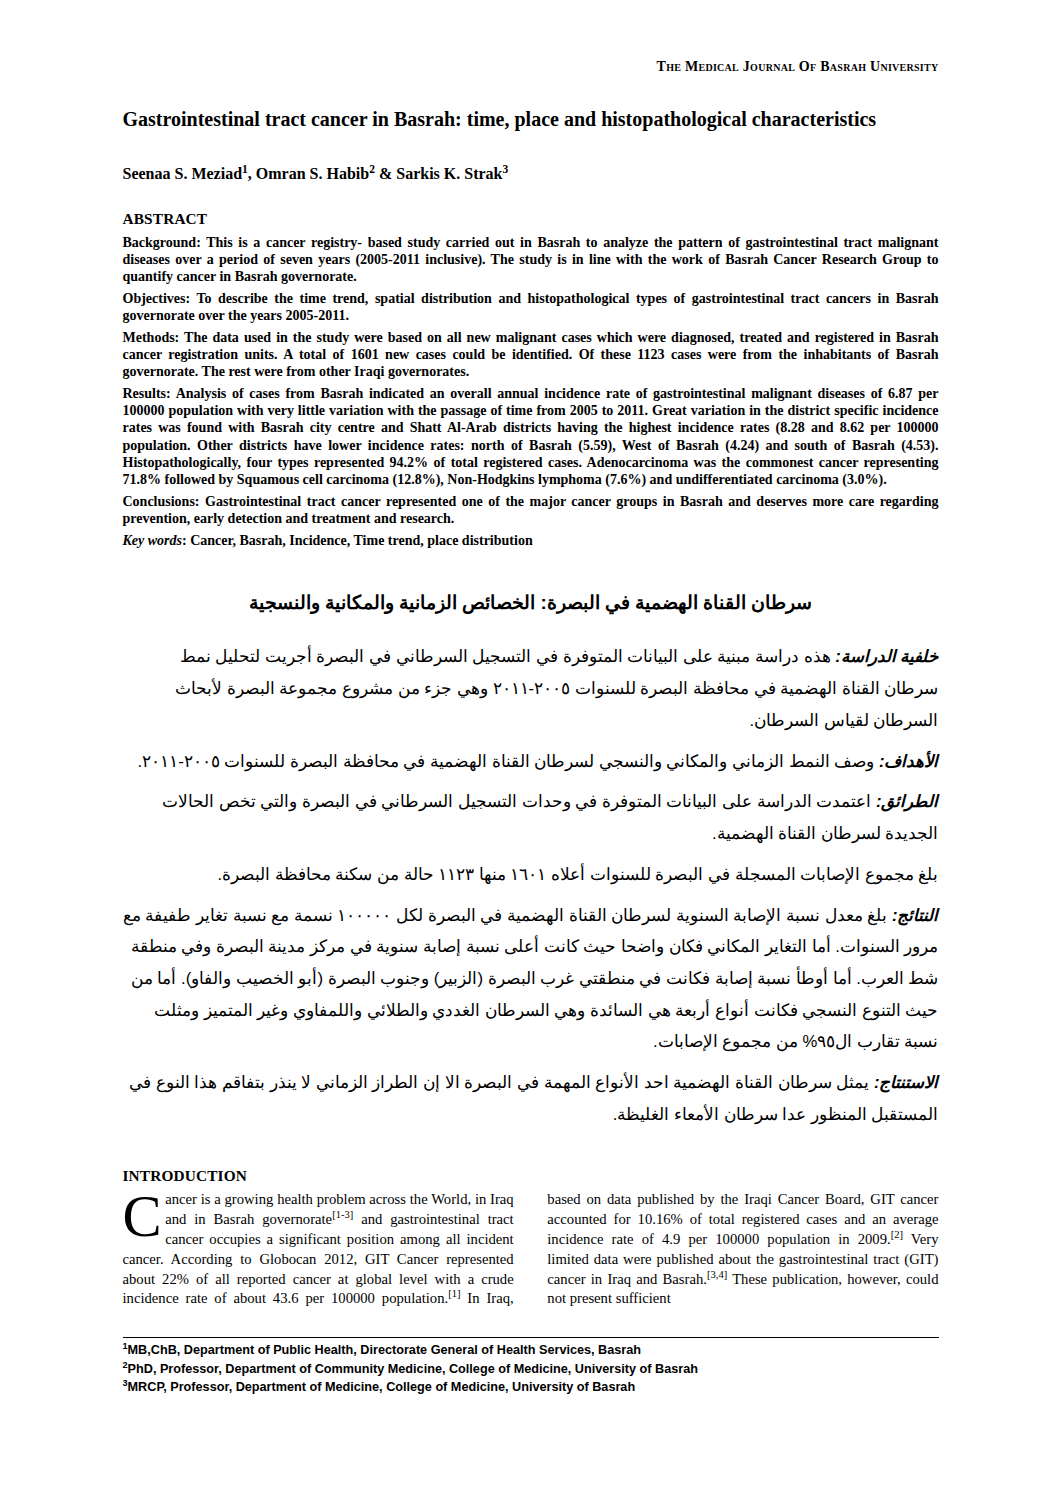The Medical Journal Of Basrah University
Gastrointestinal tract cancer in Basrah: time, place and histopathological characteristics
Seenaa S. Meziad1, Omran S. Habib2 & Sarkis K. Strak3
ABSTRACT
Background: This is a cancer registry- based study carried out in Basrah to analyze the pattern of gastrointestinal tract malignant diseases over a period of seven years (2005-2011 inclusive). The study is in line with the work of Basrah Cancer Research Group to quantify cancer in Basrah governorate.
Objectives: To describe the time trend, spatial distribution and histopathological types of gastrointestinal tract cancers in Basrah governorate over the years 2005-2011.
Methods: The data used in the study were based on all new malignant cases which were diagnosed, treated and registered in Basrah cancer registration units. A total of 1601 new cases could be identified. Of these 1123 cases were from the inhabitants of Basrah governorate. The rest were from other Iraqi governorates.
Results: Analysis of cases from Basrah indicated an overall annual incidence rate of gastrointestinal malignant diseases of 6.87 per 100000 population with very little variation with the passage of time from 2005 to 2011. Great variation in the district specific incidence rates was found with Basrah city centre and Shatt Al-Arab districts having the highest incidence rates (8.28 and 8.62 per 100000 population. Other districts have lower incidence rates: north of Basrah (5.59), West of Basrah (4.24) and south of Basrah (4.53). Histopathologically, four types represented 94.2% of total registered cases. Adenocarcinoma was the commonest cancer representing 71.8% followed by Squamous cell carcinoma (12.8%), Non-Hodgkins lymphoma (7.6%) and undifferentiated carcinoma (3.0%).
Conclusions: Gastrointestinal tract cancer represented one of the major cancer groups in Basrah and deserves more care regarding prevention, early detection and treatment and research.
Key words: Cancer, Basrah, Incidence, Time trend, place distribution
سرطان القناة الهضمية في البصرة: الخصائص الزمانية والمكانية والنسجية
خلفية الدراسة: هذه دراسة مبنية على البيانات المتوفرة في التسجيل السرطاني في البصرة أجريت لتحليل نمط سرطان القناة الهضمية في محافظة البصرة للسنوات ٢٠٠٥-٢٠١١ وهي جزء من مشروع مجموعة البصرة لأبحاث السرطان لقياس السرطان.
الأهداف: وصف النمط الزماني والمكاني والنسجي لسرطان القناة الهضمية في محافظة البصرة للسنوات ٢٠٠٥-٢٠١١.
الطرائق: اعتمدت الدراسة على البيانات المتوفرة في وحدات التسجيل السرطاني في البصرة والتي تخص الحالات الجديدة لسرطان القناة الهضمية.
بلغ مجموع الإصابات المسجلة في البصرة للسنوات أعلاه ١٦٠١ منها ١١٢٣ حالة من سكنة محافظة البصرة.
النتائج: بلغ معدل نسبة الإصابة السنوية لسرطان القناة الهضمية في البصرة لكل ١٠٠٠٠٠ نسمة مع نسبة تغاير طفيفة مع مرور السنوات. أما التغاير المكاني فكان واضحا حيث كانت أعلى نسبة إصابة سنوية في مركز مدينة البصرة وفي منطقة شط العرب. أما أوطأ نسبة إصابة فكانت في منطقتي غرب البصرة (الزبير) وجنوب البصرة (أبو الخصيب والفاو). أما من حيث التنوع النسجي فكانت أنواع أربعة هي السائدة وهي السرطان الغددي والطلائي واللمفاوي وغير المتميز ومثلت نسبة تقارب ال٩٥% من مجموع الإصابات.
الاستنتاج: يمثل سرطان القناة الهضمية احد الأنواع المهمة في البصرة الا إن الطراز الزماني لا ينذر بتفاقم هذا النوع في المستقبل المنظور عدا سرطان الأمعاء الغليظة.
INTRODUCTION
Cancer is a growing health problem across the World, in Iraq and in Basrah governorate[1-3] and gastrointestinal tract cancer occupies a significant position among all incident cancer. According to Globocan 2012, GIT Cancer represented about 22% of all reported cancer at global level with a crude incidence rate of about 43.6 per 100000 population.[1] In Iraq, based on data published by the Iraqi Cancer Board, GIT cancer accounted for 10.16% of total registered cases and an average incidence rate of 4.9 per 100000 population in 2009.[2] Very limited data were published about the gastrointestinal tract (GIT) cancer in Iraq and Basrah.[3,4] These publication, however, could not present sufficient
1MB,ChB, Department of Public Health, Directorate General of Health Services, Basrah
2PhD, Professor, Department of Community Medicine, College of Medicine, University of Basrah
3MRCP, Professor, Department of Medicine, College of Medicine, University of Basrah